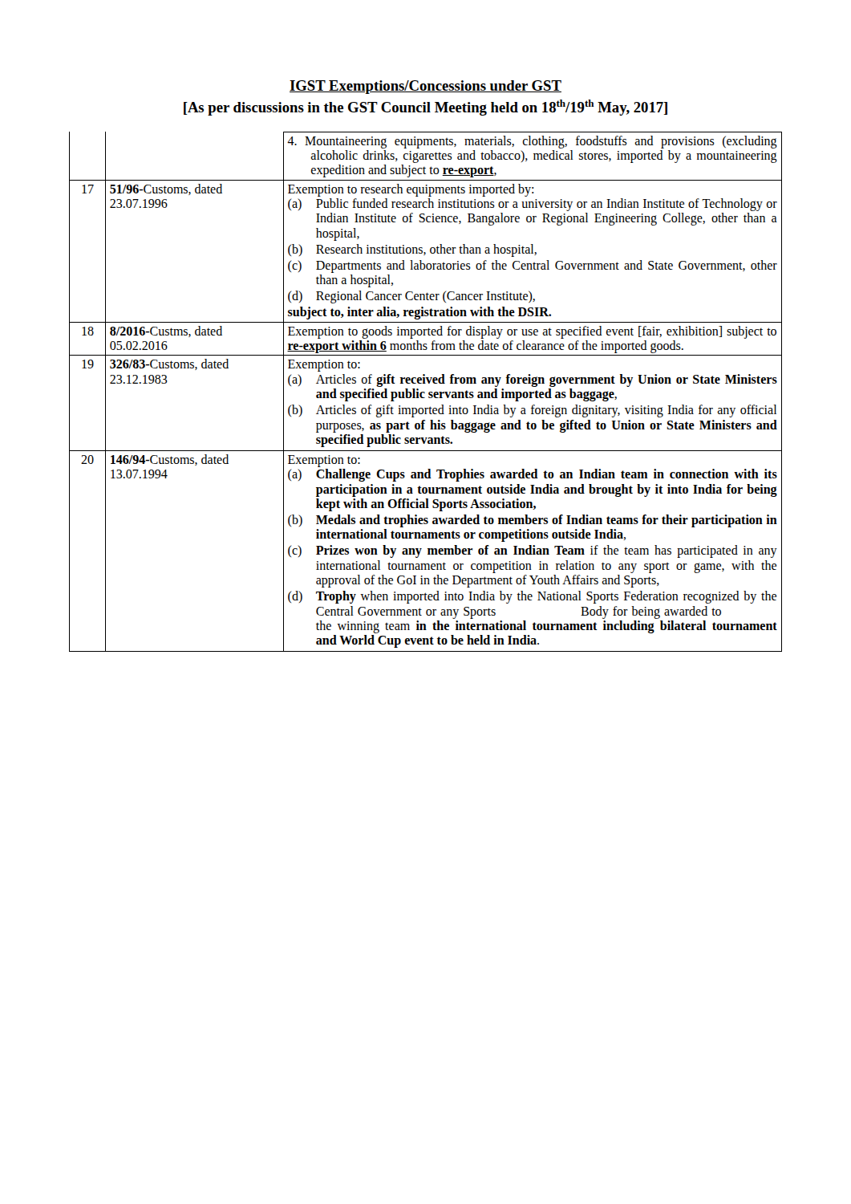IGST Exemptions/Concessions under GST
[As per discussions in the GST Council Meeting held on 18th/19th May, 2017]
| | | 4. Mountaineering equipments, materials, clothing, foodstuffs and provisions (excluding alcoholic drinks, cigarettes and tobacco), medical stores, imported by a mountaineering expedition and subject to re-export , |
| 17 | 51/96- Customs, dated 23.07.1996 | Exemption to research equipments imported by: (a) Public funded research institutions or a university or an Indian Institute of Technology or Indian Institute of Science, Bangalore or Regional Engineering College, other than a hospital, (b) Research institutions, other than a hospital, (c) Departments and laboratories of the Central Government and State Government, other than a hospital, (d) Regional Cancer Center (Cancer Institute), subject to, inter alia, registration with the DSIR. |
| 18 | 8/2016- Custms, dated 05.02.2016 | Exemption to goods imported for display or use at specified event [fair, exhibition] subject to re-export within 6 months from the date of clearance of the imported goods. |
| 19 | 326/83- Customs, dated 23.12.1983 | Exemption to: (a) Articles of gift received from any foreign government by Union or State Ministers and specified public servants and imported as baggage , (b) Articles of gift imported into India by a foreign dignitary, visiting India for any official purposes, as part of his baggage and to be gifted to Union or State Ministers and specified public servants. |
| 20 | 146/94- Customs, dated 13.07.1994 | Exemption to: (a) Challenge Cups and Trophies awarded to an Indian team in connection with its participation in a tournament outside India and brought by it into India for being kept with an Official Sports Association, (b) Medals and trophies awarded to members of Indian teams for their participation in international tournaments or competitions outside India , (c) Prizes won by any member of an Indian Team if the team has participated in any international tournament or competition in relation to any sport or game, with the approval of the GoI in the Department of Youth Affairs and Sports, (d) Trophy when imported into India by the National Sports Federation recognized by the Central Government or any Sports Body for being awarded to the winning team in the international tournament including bilateral tournament and World Cup event to be held in India . |